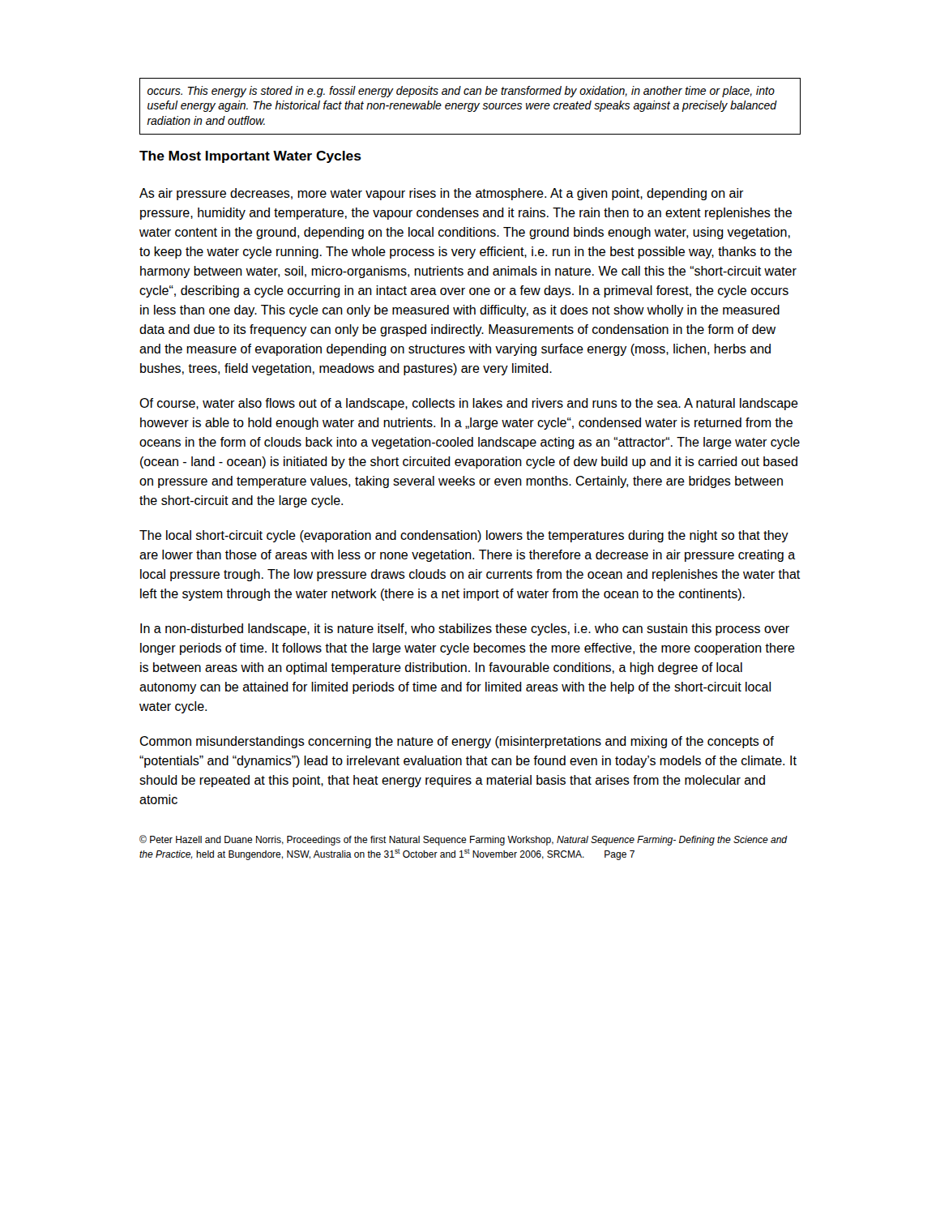occurs. This energy is stored in e.g. fossil energy deposits and can be transformed by oxidation, in another time or place, into useful energy again. The historical fact that non-renewable energy sources were created speaks against a precisely balanced radiation in and outflow.
The Most Important Water Cycles
As air pressure decreases, more water vapour rises in the atmosphere. At a given point, depending on air pressure, humidity and temperature, the vapour condenses and it rains. The rain then to an extent replenishes the water content in the ground, depending on the local conditions. The ground binds enough water, using vegetation, to keep the water cycle running. The whole process is very efficient, i.e. run in the best possible way, thanks to the harmony between water, soil, micro-organisms, nutrients and animals in nature. We call this the “short-circuit water cycle“, describing a cycle occurring in an intact area over one or a few days. In a primeval forest, the cycle occurs in less than one day. This cycle can only be measured with difficulty, as it does not show wholly in the measured data and due to its frequency can only be grasped indirectly. Measurements of condensation in the form of dew and the measure of evaporation depending on structures with varying surface energy (moss, lichen, herbs and bushes, trees, field vegetation, meadows and pastures) are very limited.
Of course, water also flows out of a landscape, collects in lakes and rivers and runs to the sea. A natural landscape however is able to hold enough water and nutrients. In a „large water cycle“, condensed water is returned from the oceans in the form of clouds back into a vegetation-cooled landscape acting as an “attractor“. The large water cycle (ocean - land - ocean) is initiated by the short circuited evaporation cycle of dew build up and it is carried out based on pressure and temperature values, taking several weeks or even months. Certainly, there are bridges between the short-circuit and the large cycle.
The local short-circuit cycle (evaporation and condensation) lowers the temperatures during the night so that they are lower than those of areas with less or none vegetation. There is therefore a decrease in air pressure creating a local pressure trough. The low pressure draws clouds on air currents from the ocean and replenishes the water that left the system through the water network (there is a net import of water from the ocean to the continents).
In a non-disturbed landscape, it is nature itself, who stabilizes these cycles, i.e. who can sustain this process over longer periods of time. It follows that the large water cycle becomes the more effective, the more cooperation there is between areas with an optimal temperature distribution. In favourable conditions, a high degree of local autonomy can be attained for limited periods of time and for limited areas with the help of the short-circuit local water cycle.
Common misunderstandings concerning the nature of energy (misinterpretations and mixing of the concepts of “potentials” and “dynamics”) lead to irrelevant evaluation that can be found even in today’s models of the climate. It should be repeated at this point, that heat energy requires a material basis that arises from the molecular and atomic
© Peter Hazell and Duane Norris, Proceedings of the first Natural Sequence Farming Workshop, Natural Sequence Farming- Defining the Science and the Practice, held at Bungendore, NSW, Australia on the 31st October and 1st November 2006, SRCMA. Page 7